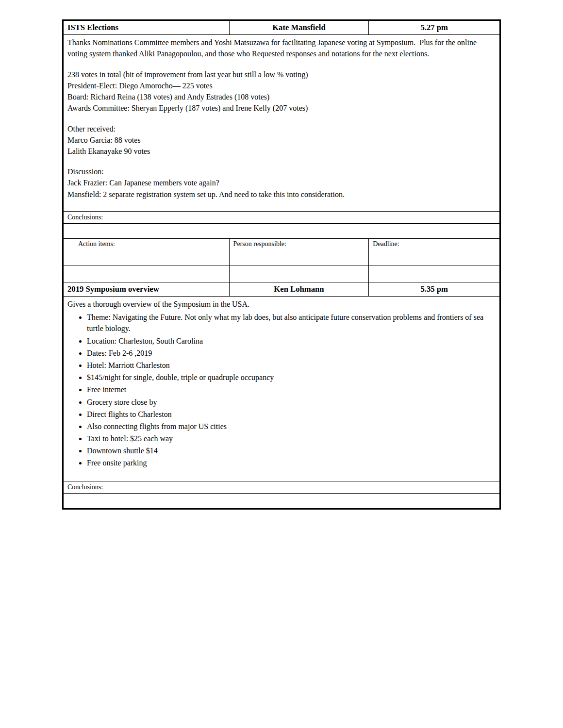| ISTS Elections | Kate Mansfield | 5.27 pm |
| Thanks Nominations Committee members and Yoshi Matsuzawa for facilitating Japanese voting at Symposium. Plus for the online voting system thanked Aliki Panagopoulou, and those who Requested responses and notations for the next elections. 238 votes in total (bit of improvement from last year but still a low % voting) President-Elect: Diego Amorocho— 225 votes Board: Richard Reina (138 votes) and Andy Estrades (108 votes) Awards Committee: Sheryan Epperly (187 votes) and Irene Kelly (207 votes) Other received: Marco Garcia: 88 votes Lalith Ekanayake 90 votes Discussion: Jack Frazier: Can Japanese members vote again? Mansfield: 2 separate registration system set up. And need to take this into consideration. |
| Conclusions: |
| Action items: | Person responsible: | Deadline: |
| 2019 Symposium overview | Ken Lohmann | 5.35 pm |
| Gives a thorough overview of the Symposium in the USA. Theme: Navigating the Future. Not only what my lab does, but also anticipate future conservation problems and frontiers of sea turtle biology. Location: Charleston, South Carolina Dates: Feb 2-6 ,2019 Hotel: Marriott Charleston $145/night for single, double, triple or quadruple occupancy Free internet Grocery store close by Direct flights to Charleston Also connecting flights from major US cities Taxi to hotel: $25 each way Downtown shuttle $14 Free onsite parking |
| Conclusions: |